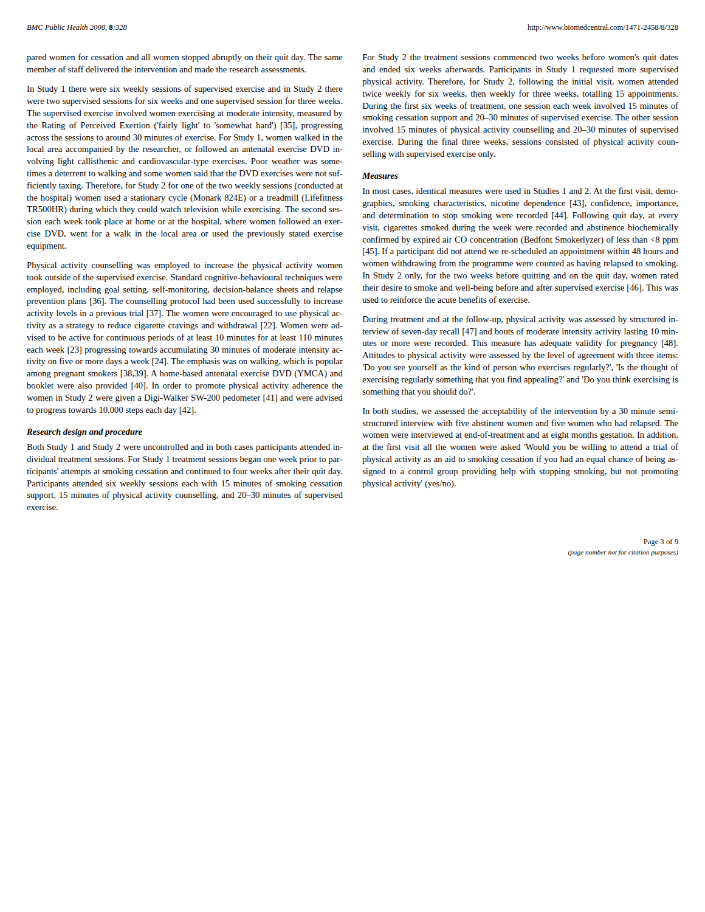BMC Public Health 2008, 8:328
http://www.biomedcentral.com/1471-2458/8/328
pared women for cessation and all women stopped abruptly on their quit day. The same member of staff delivered the intervention and made the research assessments.
In Study 1 there were six weekly sessions of supervised exercise and in Study 2 there were two supervised sessions for six weeks and one supervised session for three weeks. The supervised exercise involved women exercising at moderate intensity, measured by the Rating of Perceived Exertion ('fairly light' to 'somewhat hard') [35], progressing across the sessions to around 30 minutes of exercise. For Study 1, women walked in the local area accompanied by the researcher, or followed an antenatal exercise DVD involving light callisthenic and cardiovascular-type exercises. Poor weather was sometimes a deterrent to walking and some women said that the DVD exercises were not sufficiently taxing. Therefore, for Study 2 for one of the two weekly sessions (conducted at the hospital) women used a stationary cycle (Monark 824E) or a treadmill (Lifefitness TR500HR) during which they could watch television while exercising. The second session each week took place at home or at the hospital, where women followed an exercise DVD, went for a walk in the local area or used the previously stated exercise equipment.
Physical activity counselling was employed to increase the physical activity women took outside of the supervised exercise. Standard cognitive-behavioural techniques were employed, including goal setting, self-monitoring, decision-balance sheets and relapse prevention plans [36]. The counselling protocol had been used successfully to increase activity levels in a previous trial [37]. The women were encouraged to use physical activity as a strategy to reduce cigarette cravings and withdrawal [22]. Women were advised to be active for continuous periods of at least 10 minutes for at least 110 minutes each week [23] progressing towards accumulating 30 minutes of moderate intensity activity on five or more days a week [24]. The emphasis was on walking, which is popular among pregnant smokers [38,39]. A home-based antenatal exercise DVD (YMCA) and booklet were also provided [40]. In order to promote physical activity adherence the women in Study 2 were given a Digi-Walker SW-200 pedometer [41] and were advised to progress towards 10,000 steps each day [42].
Research design and procedure
Both Study 1 and Study 2 were uncontrolled and in both cases participants attended individual treatment sessions. For Study 1 treatment sessions began one week prior to participants' attempts at smoking cessation and continued to four weeks after their quit day. Participants attended six weekly sessions each with 15 minutes of smoking cessation support, 15 minutes of physical activity counselling, and 20–30 minutes of supervised exercise.
For Study 2 the treatment sessions commenced two weeks before women's quit dates and ended six weeks afterwards. Participants in Study 1 requested more supervised physical activity. Therefore, for Study 2, following the initial visit, women attended twice weekly for six weeks, then weekly for three weeks, totalling 15 appointments. During the first six weeks of treatment, one session each week involved 15 minutes of smoking cessation support and 20–30 minutes of supervised exercise. The other session involved 15 minutes of physical activity counselling and 20–30 minutes of supervised exercise. During the final three weeks, sessions consisted of physical activity counselling with supervised exercise only.
Measures
In most cases, identical measures were used in Studies 1 and 2. At the first visit, demographics, smoking characteristics, nicotine dependence [43], confidence, importance, and determination to stop smoking were recorded [44]. Following quit day, at every visit, cigarettes smoked during the week were recorded and abstinence biochemically confirmed by expired air CO concentration (Bedfont Smokerlyzer) of less than <8 ppm [45]. If a participant did not attend we re-scheduled an appointment within 48 hours and women withdrawing from the programme were counted as having relapsed to smoking. In Study 2 only, for the two weeks before quitting and on the quit day, women rated their desire to smoke and well-being before and after supervised exercise [46]. This was used to reinforce the acute benefits of exercise.
During treatment and at the follow-up, physical activity was assessed by structured interview of seven-day recall [47] and bouts of moderate intensity activity lasting 10 minutes or more were recorded. This measure has adequate validity for pregnancy [48]. Attitudes to physical activity were assessed by the level of agreement with three items: 'Do you see yourself as the kind of person who exercises regularly?', 'Is the thought of exercising regularly something that you find appealing?' and 'Do you think exercising is something that you should do?'.
In both studies, we assessed the acceptability of the intervention by a 30 minute semi-structured interview with five abstinent women and five women who had relapsed. The women were interviewed at end-of-treatment and at eight months gestation. In addition, at the first visit all the women were asked 'Would you be willing to attend a trial of physical activity as an aid to smoking cessation if you had an equal chance of being assigned to a control group providing help with stopping smoking, but not promoting physical activity' (yes/no).
Page 3 of 9
(page number not for citation purposes)